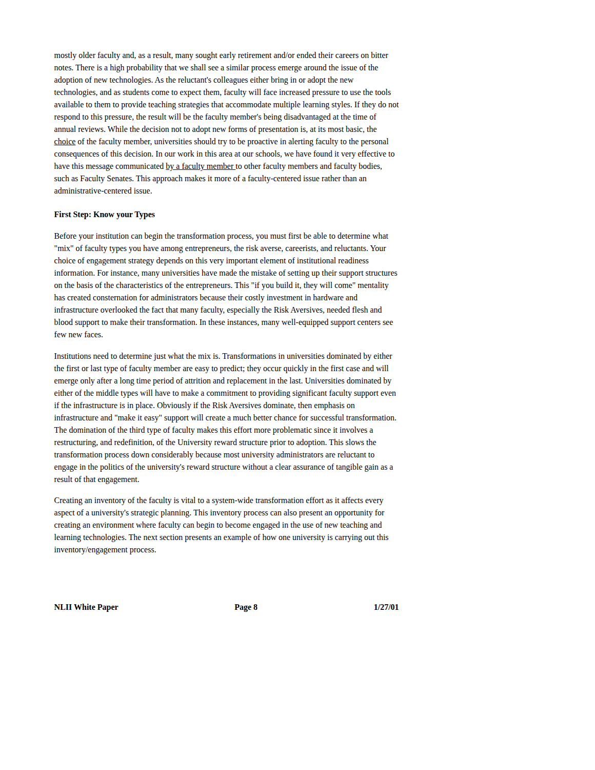mostly older faculty and, as a result, many sought early retirement and/or ended their careers on bitter notes. There is a high probability that we shall see a similar process emerge around the issue of the adoption of new technologies. As the reluctant's colleagues either bring in or adopt the new technologies, and as students come to expect them, faculty will face increased pressure to use the tools available to them to provide teaching strategies that accommodate multiple learning styles. If they do not respond to this pressure, the result will be the faculty member's being disadvantaged at the time of annual reviews. While the decision not to adopt new forms of presentation is, at its most basic, the choice of the faculty member, universities should try to be proactive in alerting faculty to the personal consequences of this decision. In our work in this area at our schools, we have found it very effective to have this message communicated by a faculty member to other faculty members and faculty bodies, such as Faculty Senates. This approach makes it more of a faculty-centered issue rather than an administrative-centered issue.
First Step: Know your Types
Before your institution can begin the transformation process, you must first be able to determine what "mix" of faculty types you have among entrepreneurs, the risk averse, careerists, and reluctants. Your choice of engagement strategy depends on this very important element of institutional readiness information. For instance, many universities have made the mistake of setting up their support structures on the basis of the characteristics of the entrepreneurs. This "if you build it, they will come" mentality has created consternation for administrators because their costly investment in hardware and infrastructure overlooked the fact that many faculty, especially the Risk Aversives, needed flesh and blood support to make their transformation. In these instances, many well-equipped support centers see few new faces.
Institutions need to determine just what the mix is. Transformations in universities dominated by either the first or last type of faculty member are easy to predict; they occur quickly in the first case and will emerge only after a long time period of attrition and replacement in the last. Universities dominated by either of the middle types will have to make a commitment to providing significant faculty support even if the infrastructure is in place. Obviously if the Risk Aversives dominate, then emphasis on infrastructure and "make it easy" support will create a much better chance for successful transformation. The domination of the third type of faculty makes this effort more problematic since it involves a restructuring, and redefinition, of the University reward structure prior to adoption. This slows the transformation process down considerably because most university administrators are reluctant to engage in the politics of the university's reward structure without a clear assurance of tangible gain as a result of that engagement.
Creating an inventory of the faculty is vital to a system-wide transformation effort as it affects every aspect of a university's strategic planning. This inventory process can also present an opportunity for creating an environment where faculty can begin to become engaged in the use of new teaching and learning technologies. The next section presents an example of how one university is carrying out this inventory/engagement process.
NLII White Paper Page 8 1/27/01